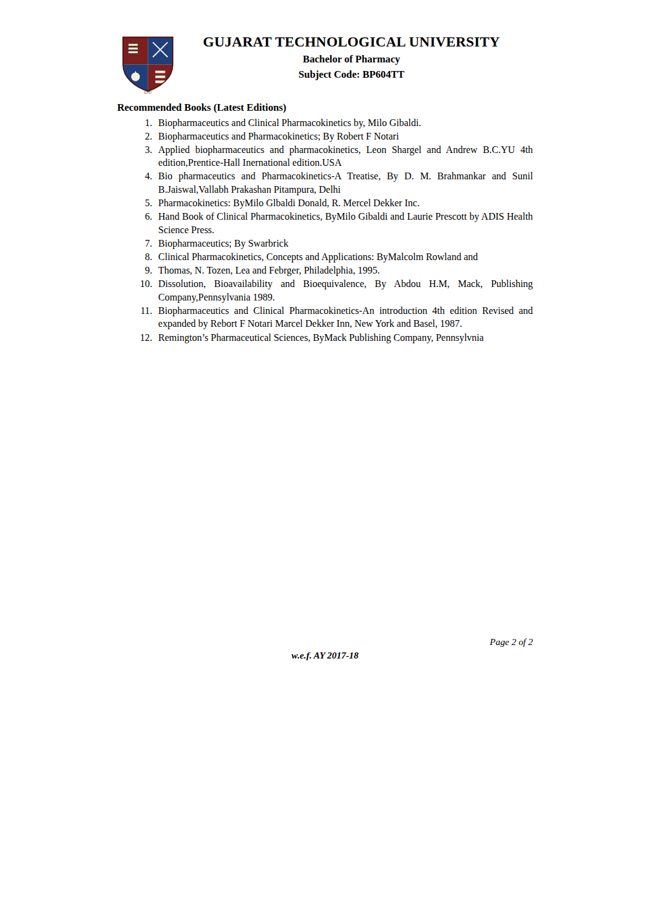GTU
GUJARAT TECHNOLOGICAL UNIVERSITY
Bachelor of Pharmacy
Subject Code: BP604TT
Recommended Books (Latest Editions)
Biopharmaceutics and Clinical Pharmacokinetics by, Milo Gibaldi.
Biopharmaceutics and Pharmacokinetics; By Robert F Notari
Applied biopharmaceutics and pharmacokinetics, Leon Shargel and Andrew B.C.YU 4th edition,Prentice-Hall Inernational edition.USA
Bio pharmaceutics and Pharmacokinetics-A Treatise, By D. M. Brahmankar and Sunil B.Jaiswal,Vallabh Prakashan Pitampura, Delhi
Pharmacokinetics: ByMilo Glbaldi Donald, R. Mercel Dekker Inc.
Hand Book of Clinical Pharmacokinetics, ByMilo Gibaldi and Laurie Prescott by ADIS Health Science Press.
Biopharmaceutics; By Swarbrick
Clinical Pharmacokinetics, Concepts and Applications: ByMalcolm Rowland and
Thomas, N. Tozen, Lea and Febrger, Philadelphia, 1995.
Dissolution, Bioavailability and Bioequivalence, By Abdou H.M, Mack, Publishing Company,Pennsylvania 1989.
Biopharmaceutics and Clinical Pharmacokinetics-An introduction 4th edition Revised and expanded by Rebort F Notari Marcel Dekker Inn, New York and Basel, 1987.
Remington’s Pharmaceutical Sciences, ByMack Publishing Company, Pennsylvnia
Page 2 of 2
w.e.f. AY 2017-18